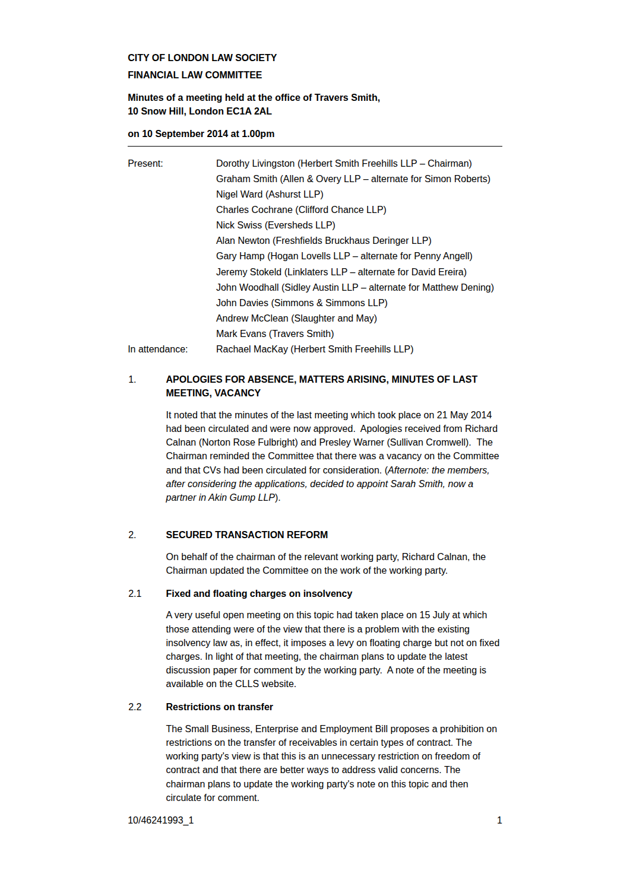CITY OF LONDON LAW SOCIETY
FINANCIAL LAW COMMITTEE
Minutes of a meeting held at the office of Travers Smith, 10 Snow Hill, London EC1A 2AL
on 10 September 2014 at 1.00pm
| Present: | Dorothy Livingston (Herbert Smith Freehills LLP – Chairman) |
| | Graham Smith (Allen & Overy LLP – alternate for Simon Roberts) |
| | Nigel Ward (Ashurst LLP) |
| | Charles Cochrane (Clifford Chance LLP) |
| | Nick Swiss (Eversheds LLP) |
| | Alan Newton (Freshfields Bruckhaus Deringer LLP) |
| | Gary Hamp (Hogan Lovells LLP – alternate for Penny Angell) |
| | Jeremy Stokeld (Linklaters LLP – alternate for David Ereira) |
| | John Woodhall (Sidley Austin LLP – alternate for Matthew Dening) |
| | John Davies (Simmons & Simmons LLP) |
| | Andrew McClean (Slaughter and May) |
| | Mark Evans (Travers Smith) |
| In attendance: | Rachael MacKay (Herbert Smith Freehills LLP) |
| 1. | Apologies for absence, matters arising, minutes of last meeting, vacancy It noted that the minutes of the last meeting which took place on 21 May 2014 had been circulated and were now approved. Apologies received from Richard Calnan (Norton Rose Fulbright) and Presley Warner (Sullivan Cromwell). The Chairman reminded the Committee that there was a vacancy on the Committee and that CVs had been circulated for consideration. ( Afternote: the members, after considering the applications, decided to appoint Sarah Smith, now a partner in Akin Gump LLP ). |
| 2. | Secured transaction reform On behalf of the chairman of the relevant working party, Richard Calnan, the Chairman updated the Committee on the work of the working party. |
| 2.1 | Fixed and floating charges on insolvency A very useful open meeting on this topic had taken place on 15 July at which those attending were of the view that there is a problem with the existing insolvency law as, in effect, it imposes a levy on floating charge but not on fixed charges. In light of that meeting, the chairman plans to update the latest discussion paper for comment by the working party. A note of the meeting is available on the CLLS website. |
| 2.2 | Restrictions on transfer The Small Business, Enterprise and Employment Bill proposes a prohibition on restrictions on the transfer of receivables in certain types of contract. The working party's view is that this is an unnecessary restriction on freedom of contract and that there are better ways to address valid concerns. The chairman plans to update the working party's note on this topic and then circulate for comment. |
10/46241993_1 1